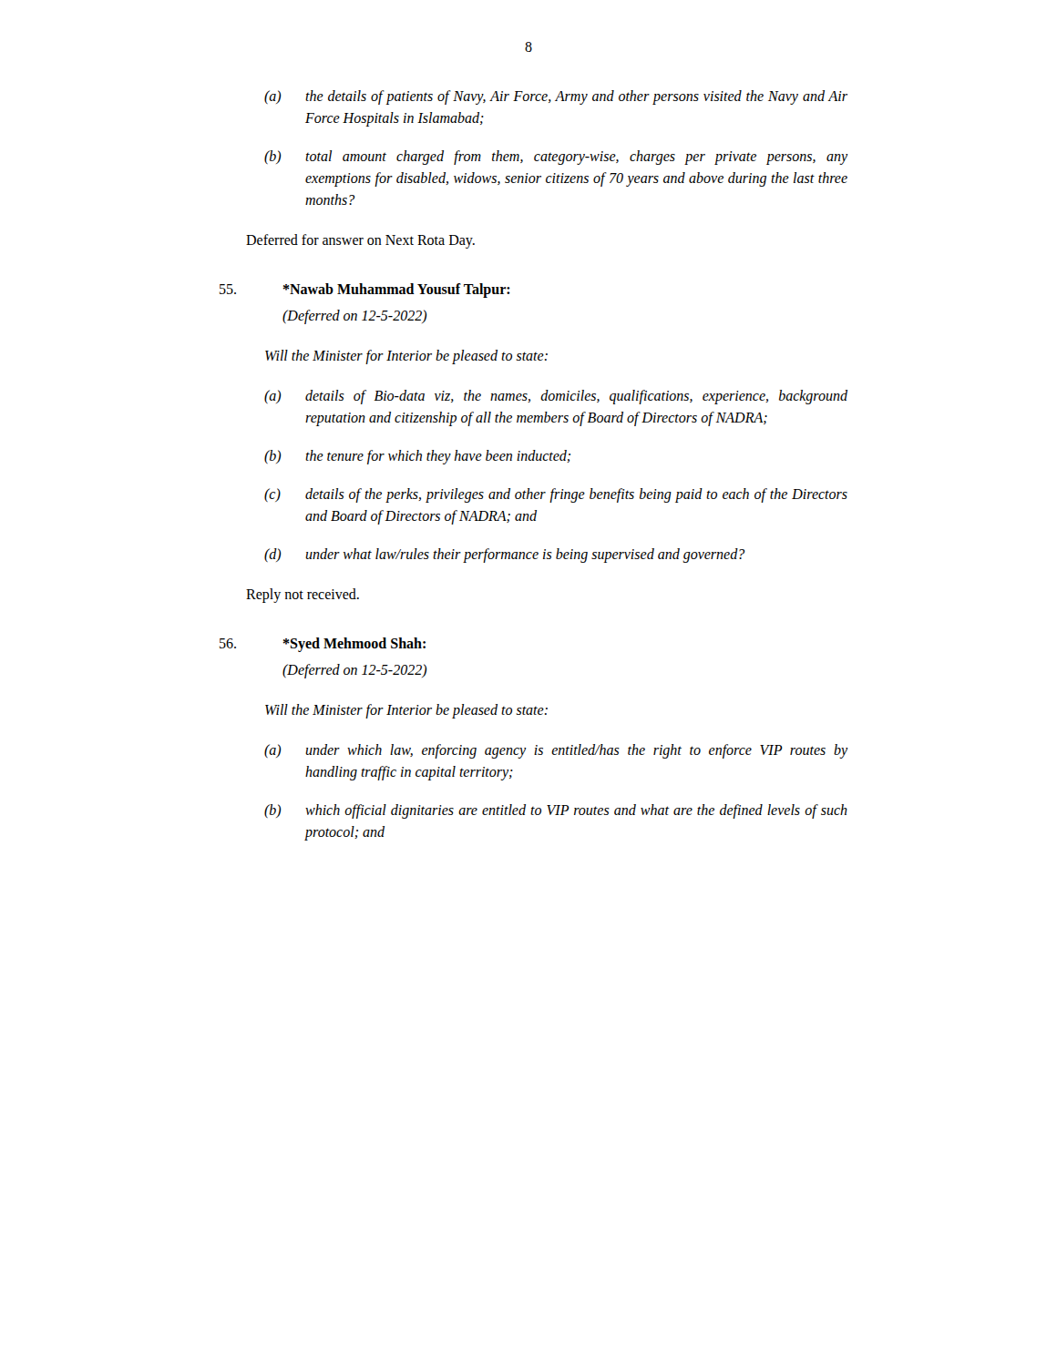8
(a)
the details of patients of Navy, Air Force, Army and other persons visited the Navy and Air Force Hospitals in Islamabad;
(b)
total amount charged from them, category-wise, charges per private persons, any exemptions for disabled, widows, senior citizens of 70 years and above during the last three months?
Deferred for answer on Next Rota Day.
55.
*Nawab Muhammad Yousuf Talpur:
(Deferred on 12-5-2022)
Will the Minister for Interior be pleased to state:
(a)
details of Bio-data viz, the names, domiciles, qualifications, experience, background reputation and citizenship of all the members of Board of Directors of NADRA;
(b)
the tenure for which they have been inducted;
(c)
details of the perks, privileges and other fringe benefits being paid to each of the Directors and Board of Directors of NADRA; and
(d)
under what law/rules their performance is being supervised and governed?
Reply not received.
56.
*Syed Mehmood Shah:
(Deferred on 12-5-2022)
Will the Minister for Interior be pleased to state:
(a)
under which law, enforcing agency is entitled/has the right to enforce VIP routes by handling traffic in capital territory;
(b)
which official dignitaries are entitled to VIP routes and what are the defined levels of such protocol; and